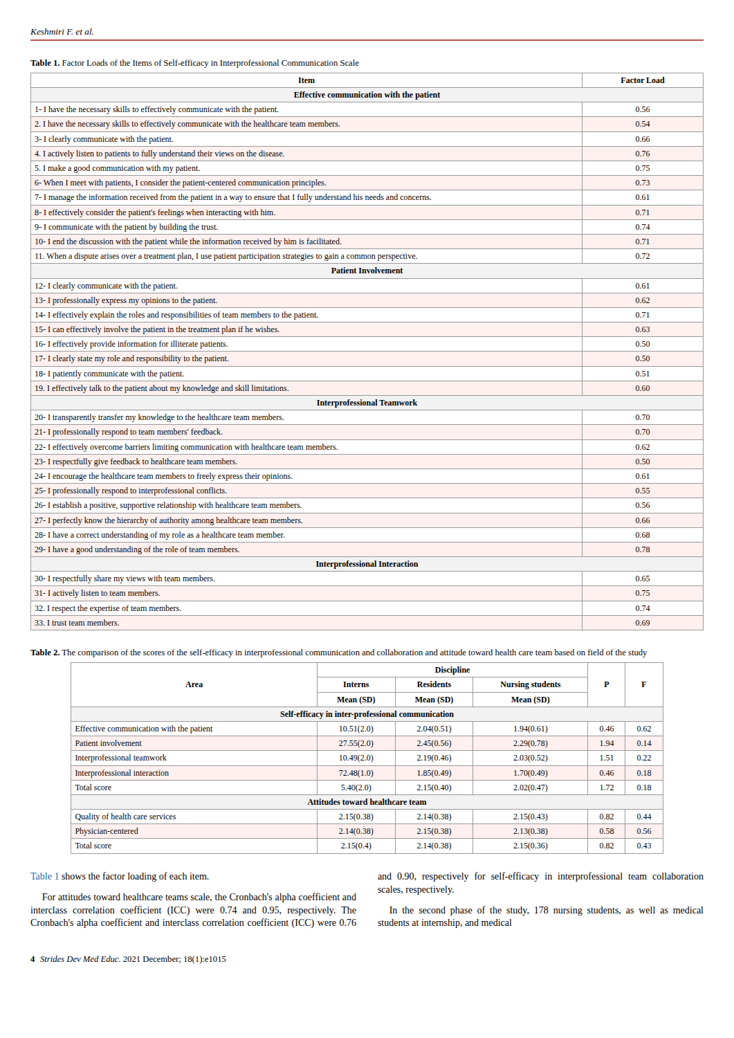Keshmiri F. et al.
Table 1. Factor Loads of the Items of Self-efficacy in Interprofessional Communication Scale
| Item | Factor Load |
| --- | --- |
| Effective communication with the patient |
| 1- I have the necessary skills to effectively communicate with the patient. | 0.56 |
| 2. I have the necessary skills to effectively communicate with the healthcare team members. | 0.54 |
| 3- I clearly communicate with the patient. | 0.66 |
| 4. I actively listen to patients to fully understand their views on the disease. | 0.76 |
| 5. I make a good communication with my patient. | 0.75 |
| 6- When I meet with patients, I consider the patient-centered communication principles. | 0.73 |
| 7- I manage the information received from the patient in a way to ensure that I fully understand his needs and concerns. | 0.61 |
| 8- I effectively consider the patient's feelings when interacting with him. | 0.71 |
| 9- I communicate with the patient by building the trust. | 0.74 |
| 10- I end the discussion with the patient while the information received by him is facilitated. | 0.71 |
| 11. When a dispute arises over a treatment plan, I use patient participation strategies to gain a common perspective. | 0.72 |
| Patient Involvement |
| 12- I clearly communicate with the patient. | 0.61 |
| 13- I professionally express my opinions to the patient. | 0.62 |
| 14- I effectively explain the roles and responsibilities of team members to the patient. | 0.71 |
| 15- I can effectively involve the patient in the treatment plan if he wishes. | 0.63 |
| 16- I effectively provide information for illiterate patients. | 0.50 |
| 17- I clearly state my role and responsibility to the patient. | 0.50 |
| 18- I patiently communicate with the patient. | 0.51 |
| 19. I effectively talk to the patient about my knowledge and skill limitations. | 0.60 |
| Interprofessional Teamwork |
| 20- I transparently transfer my knowledge to the healthcare team members. | 0.70 |
| 21- I professionally respond to team members' feedback. | 0.70 |
| 22- I effectively overcome barriers limiting communication with healthcare team members. | 0.62 |
| 23- I respectfully give feedback to healthcare team members. | 0.50 |
| 24- I encourage the healthcare team members to freely express their opinions. | 0.61 |
| 25- I professionally respond to interprofessional conflicts. | 0.55 |
| 26- I establish a positive, supportive relationship with healthcare team members. | 0.56 |
| 27- I perfectly know the hierarchy of authority among healthcare team members. | 0.66 |
| 28- I have a correct understanding of my role as a healthcare team member. | 0.68 |
| 29- I have a good understanding of the role of team members. | 0.78 |
| Interprofessional Interaction |
| 30- I respectfully share my views with team members. | 0.65 |
| 31- I actively listen to team members. | 0.75 |
| 32. I respect the expertise of team members. | 0.74 |
| 33. I trust team members. | 0.69 |
Table 2. The comparison of the scores of the self-efficacy in interprofessional communication and collaboration and attitude toward health care team based on field of the study
| Area | Discipline | P | F |
| --- | --- | --- | --- |
| Interns | Residents | Nursing students |
| Mean (SD) | Mean (SD) | Mean (SD) |
| Self-efficacy in inter-professional communication |
| Effective communication with the patient | 10.51(2.0) | 2.04(0.51) | 1.94(0.61) | 0.46 | 0.62 |
| Patient involvement | 27.55(2.0) | 2.45(0.56) | 2.29(0.78) | 1.94 | 0.14 |
| Interprofessional teamwork | 10.49(2.0) | 2.19(0.46) | 2.03(0.52) | 1.51 | 0.22 |
| Interprofessional interaction | 72.48(1.0) | 1.85(0.49) | 1.70(0.49) | 0.46 | 0.18 |
| Total score | 5.40(2.0) | 2.15(0.40) | 2.02(0.47) | 1.72 | 0.18 |
| Attitudes toward healthcare team |
| Quality of health care services | 2.15(0.38) | 2.14(0.38) | 2.15(0.43) | 0.82 | 0.44 |
| Physician-centered | 2.14(0.38) | 2.15(0.38) | 2.13(0.38) | 0.58 | 0.56 |
| Total score | 2.15(0.4) | 2.14(0.38) | 2.15(0.36) | 0.82 | 0.43 |
Table 1 shows the factor loading of each item.
For attitudes toward healthcare teams scale, the Cronbach's alpha coefficient and interclass correlation coefficient (ICC) were 0.74 and 0.95, respectively. The Cronbach's alpha coefficient and interclass correlation coefficient (ICC) were 0.76 and 0.90, respectively for self-efficacy in interprofessional team collaboration scales, respectively.
In the second phase of the study, 178 nursing students, as well as medical students at internship, and medical
4 Strides Dev Med Educ. 2021 December; 18(1):e1015